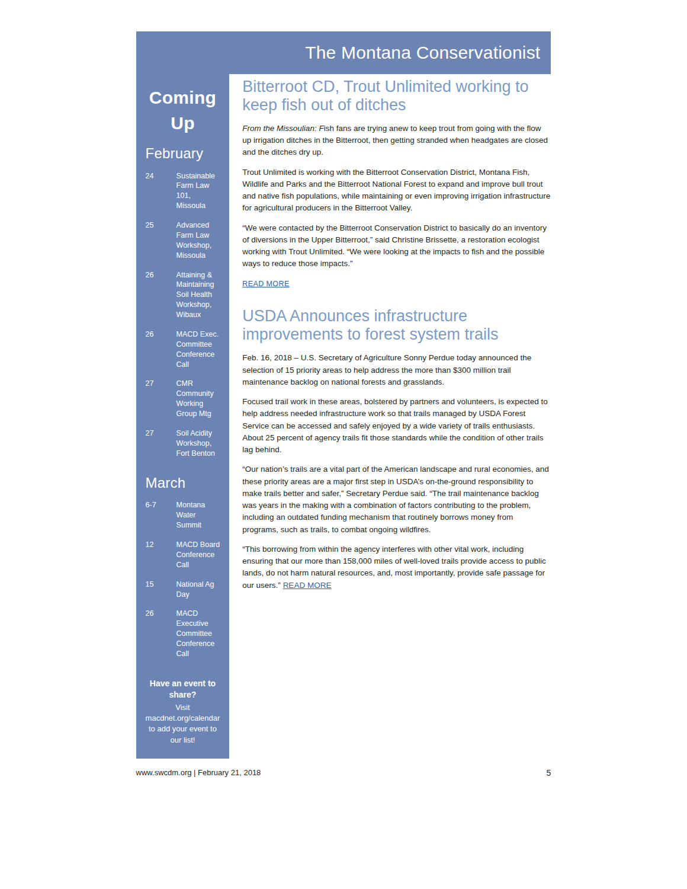The Montana Conservationist
Coming Up
February
24 Sustainable Farm Law 101, Missoula
25 Advanced Farm Law Workshop, Missoula
26 Attaining & Maintaining Soil Health Workshop, Wibaux
26 MACD Exec. Committee Conference Call
27 CMR Community Working Group Mtg
27 Soil Acidity Workshop, Fort Benton
March
6-7 Montana Water Summit
12 MACD Board Conference Call
15 National Ag Day
26 MACD Executive Committee Conference Call
Have an event to share? Visit macdnet.org/calendar to add your event to our list!
Bitterroot CD, Trout Unlimited working to keep fish out of ditches
From the Missoulian: Fish fans are trying anew to keep trout from going with the flow up irrigation ditches in the Bitterroot, then getting stranded when headgates are closed and the ditches dry up.
Trout Unlimited is working with the Bitterroot Conservation District, Montana Fish, Wildlife and Parks and the Bitterroot National Forest to expand and improve bull trout and native fish populations, while maintaining or even improving irrigation infrastructure for agricultural producers in the Bitterroot Valley.
“We were contacted by the Bitterroot Conservation District to basically do an inventory of diversions in the Upper Bitterroot,” said Christine Brissette, a restoration ecologist working with Trout Unlimited. “We were looking at the impacts to fish and the possible ways to reduce those impacts.”
READ MORE
USDA Announces infrastructure improvements to forest system trails
Feb. 16, 2018 – U.S. Secretary of Agriculture Sonny Perdue today announced the selection of 15 priority areas to help address the more than $300 million trail maintenance backlog on national forests and grasslands.
Focused trail work in these areas, bolstered by partners and volunteers, is expected to help address needed infrastructure work so that trails managed by USDA Forest Service can be accessed and safely enjoyed by a wide variety of trails enthusiasts. About 25 percent of agency trails fit those standards while the condition of other trails lag behind.
“Our nation’s trails are a vital part of the American landscape and rural economies, and these priority areas are a major first step in USDA’s on-the-ground responsibility to make trails better and safer,” Secretary Perdue said. “The trail maintenance backlog was years in the making with a combination of factors contributing to the problem, including an outdated funding mechanism that routinely borrows money from programs, such as trails, to combat ongoing wildfires.
“This borrowing from within the agency interferes with other vital work, including ensuring that our more than 158,000 miles of well-loved trails provide access to public lands, do not harm natural resources, and, most importantly, provide safe passage for our users.” READ MORE
www.swcdm.org | February 21, 2018
5